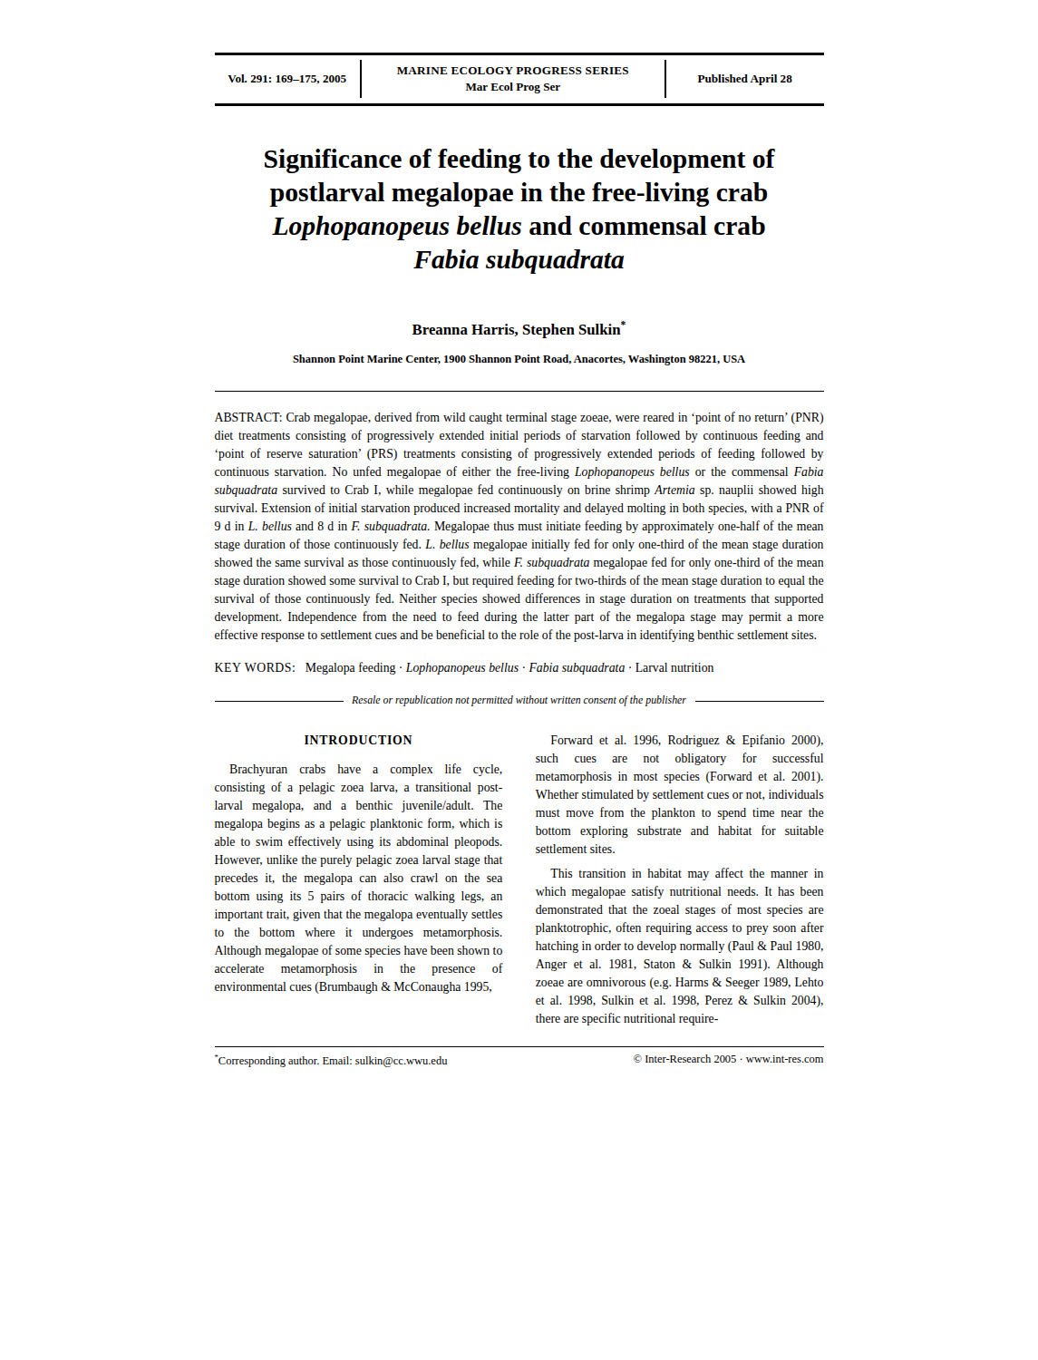| Vol. 291: 169–175, 2005 | MARINE ECOLOGY PROGRESS SERIES Mar Ecol Prog Ser | Published April 28 |
Significance of feeding to the development of
postlarval megalopae in the free-living crab
Lophopanopeus bellus and commensal crab
Fabia subquadrata
Breanna Harris, Stephen Sulkin*
Shannon Point Marine Center, 1900 Shannon Point Road, Anacortes, Washington 98221, USA
ABSTRACT: Crab megalopae, derived from wild caught terminal stage zoeae, were reared in ‘point of no return’ (PNR) diet treatments consisting of progressively extended initial periods of starvation followed by continuous feeding and ‘point of reserve saturation’ (PRS) treatments consisting of progressively extended periods of feeding followed by continuous starvation. No unfed megalopae of either the free-living Lophopanopeus bellus or the commensal Fabia subquadrata survived to Crab I, while megalopae fed continuously on brine shrimp Artemia sp. nauplii showed high survival. Extension of initial starvation produced increased mortality and delayed molting in both species, with a PNR of 9 d in L. bellus and 8 d in F. subquadrata. Megalopae thus must initiate feeding by approximately one-half of the mean stage duration of those continuously fed. L. bellus megalopae initially fed for only one-third of the mean stage duration showed the same survival as those continuously fed, while F. subquadrata megalopae fed for only one-third of the mean stage duration showed some survival to Crab I, but required feeding for two-thirds of the mean stage duration to equal the survival of those continuously fed. Neither species showed differences in stage duration on treatments that supported development. Independence from the need to feed during the latter part of the megalopa stage may permit a more effective response to settlement cues and be beneficial to the role of the post-larva in identifying benthic settlement sites.
KEY WORDS: Megalopa feeding · Lophopanopeus bellus · Fabia subquadrata · Larval nutrition
Resale or republication not permitted without written consent of the publisher
INTRODUCTION
Brachyuran crabs have a complex life cycle, consisting of a pelagic zoea larva, a transitional post-larval megalopa, and a benthic juvenile/adult. The megalopa begins as a pelagic planktonic form, which is able to swim effectively using its abdominal pleopods. However, unlike the purely pelagic zoea larval stage that precedes it, the megalopa can also crawl on the sea bottom using its 5 pairs of thoracic walking legs, an important trait, given that the megalopa eventually settles to the bottom where it undergoes metamorphosis. Although megalopae of some species have been shown to accelerate metamorphosis in the presence of environmental cues (Brumbaugh & McConaugha 1995,
Forward et al. 1996, Rodriguez & Epifanio 2000), such cues are not obligatory for successful metamorphosis in most species (Forward et al. 2001). Whether stimulated by settlement cues or not, individuals must move from the plankton to spend time near the bottom exploring substrate and habitat for suitable settlement sites.
This transition in habitat may affect the manner in which megalopae satisfy nutritional needs. It has been demonstrated that the zoeal stages of most species are planktotrophic, often requiring access to prey soon after hatching in order to develop normally (Paul & Paul 1980, Anger et al. 1981, Staton & Sulkin 1991). Although zoeae are omnivorous (e.g. Harms & Seeger 1989, Lehto et al. 1998, Sulkin et al. 1998, Perez & Sulkin 2004), there are specific nutritional require-
*Corresponding author. Email: sulkin@cc.wwu.edu
© Inter-Research 2005 · www.int-res.com